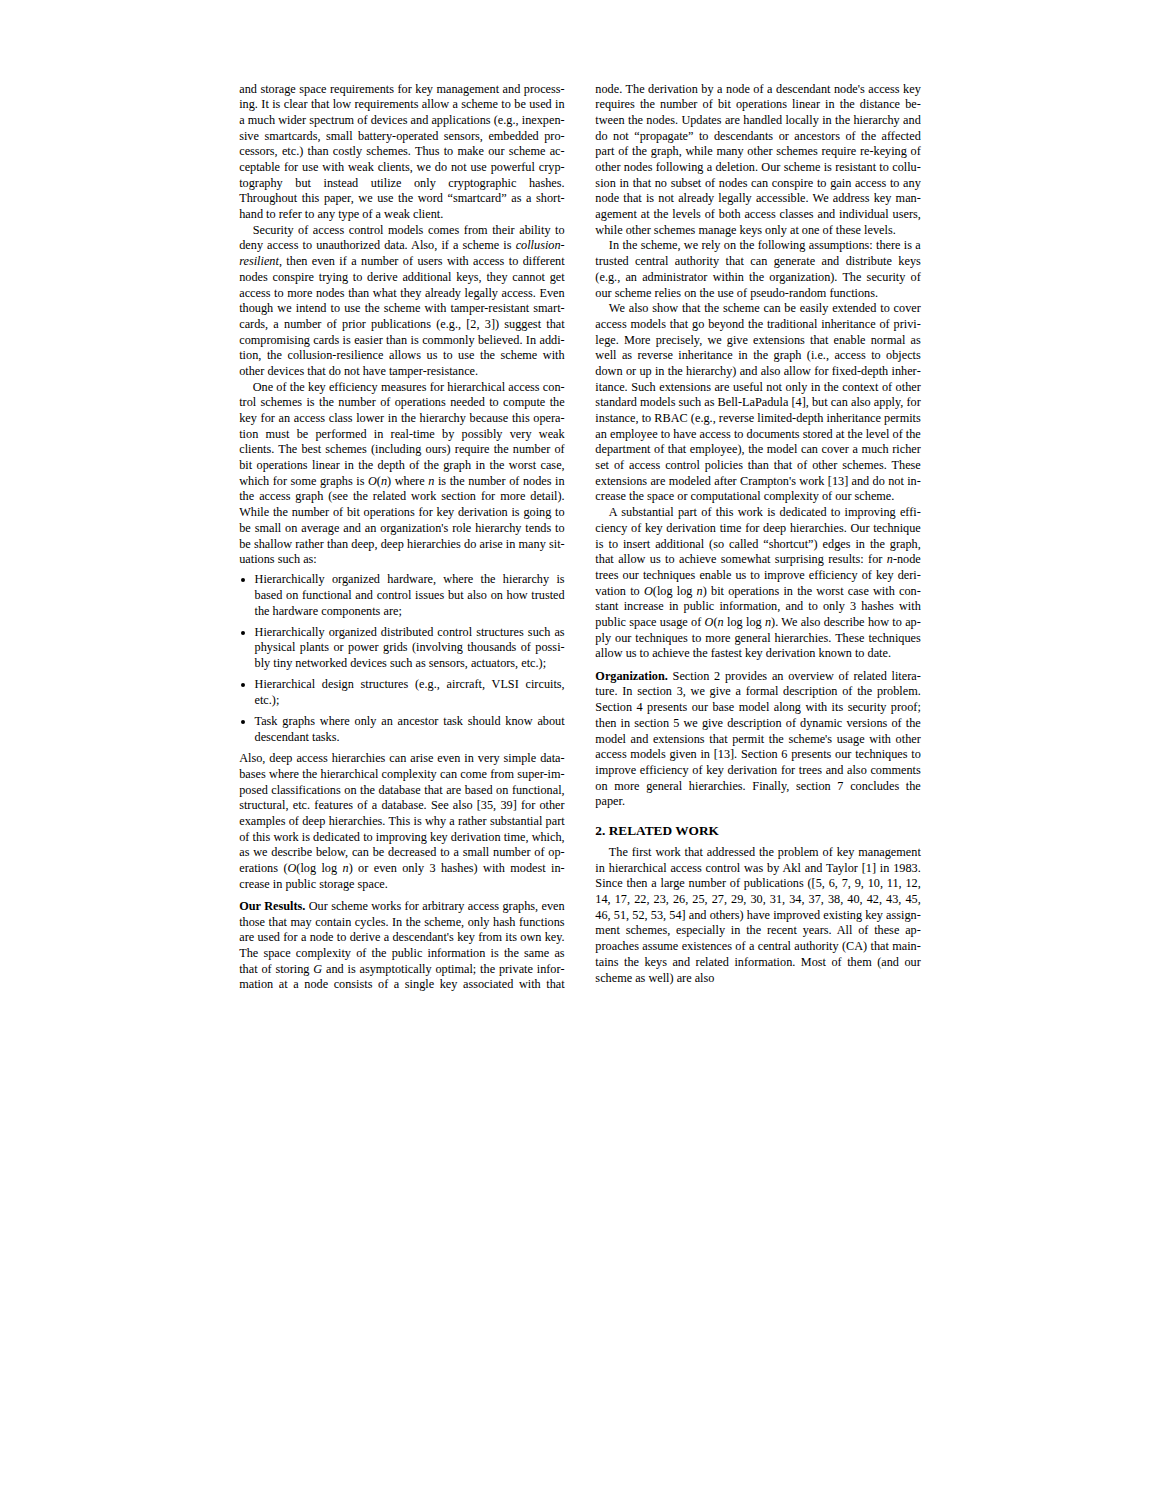and storage space requirements for key management and processing. It is clear that low requirements allow a scheme to be used in a much wider spectrum of devices and applications (e.g., inexpensive smartcards, small battery-operated sensors, embedded processors, etc.) than costly schemes. Thus to make our scheme acceptable for use with weak clients, we do not use powerful cryptography but instead utilize only cryptographic hashes. Throughout this paper, we use the word “smartcard” as a shorthand to refer to any type of a weak client.
Security of access control models comes from their ability to deny access to unauthorized data. Also, if a scheme is collusion-resilient, then even if a number of users with access to different nodes conspire trying to derive additional keys, they cannot get access to more nodes than what they already legally access. Even though we intend to use the scheme with tamper-resistant smartcards, a number of prior publications (e.g., [2, 3]) suggest that compromising cards is easier than is commonly believed. In addition, the collusion-resilience allows us to use the scheme with other devices that do not have tamper-resistance.
One of the key efficiency measures for hierarchical access control schemes is the number of operations needed to compute the key for an access class lower in the hierarchy because this operation must be performed in real-time by possibly very weak clients. The best schemes (including ours) require the number of bit operations linear in the depth of the graph in the worst case, which for some graphs is O(n) where n is the number of nodes in the access graph (see the related work section for more detail). While the number of bit operations for key derivation is going to be small on average and an organization's role hierarchy tends to be shallow rather than deep, deep hierarchies do arise in many situations such as:
Hierarchically organized hardware, where the hierarchy is based on functional and control issues but also on how trusted the hardware components are;
Hierarchically organized distributed control structures such as physical plants or power grids (involving thousands of possibly tiny networked devices such as sensors, actuators, etc.);
Hierarchical design structures (e.g., aircraft, VLSI circuits, etc.);
Task graphs where only an ancestor task should know about descendant tasks.
Also, deep access hierarchies can arise even in very simple databases where the hierarchical complexity can come from super-imposed classifications on the database that are based on functional, structural, etc. features of a database. See also [35, 39] for other examples of deep hierarchies. This is why a rather substantial part of this work is dedicated to improving key derivation time, which, as we describe below, can be decreased to a small number of operations (O(log log n) or even only 3 hashes) with modest increase in public storage space.
Our Results. Our scheme works for arbitrary access graphs, even those that may contain cycles. In the scheme, only hash functions are used for a node to derive a descendant's key from its own key. The space complexity of the public information is the same as that of storing G and is asymptotically optimal; the private information at a node consists of a single key associated with that node. The derivation by a node of a descendant node's access key requires the number of bit operations linear in the distance between the nodes. Updates are handled locally in the hierarchy and do not “propagate” to descendants or ancestors of the affected part of the graph, while many other schemes require re-keying of other nodes following a deletion. Our scheme is resistant to collusion in that no subset of nodes can conspire to gain access to any node that is not already legally accessible. We address key management at the levels of both access classes and individual users, while other schemes manage keys only at one of these levels.
In the scheme, we rely on the following assumptions: there is a trusted central authority that can generate and distribute keys (e.g., an administrator within the organization). The security of our scheme relies on the use of pseudo-random functions.
We also show that the scheme can be easily extended to cover access models that go beyond the traditional inheritance of privilege. More precisely, we give extensions that enable normal as well as reverse inheritance in the graph (i.e., access to objects down or up in the hierarchy) and also allow for fixed-depth inheritance. Such extensions are useful not only in the context of other standard models such as Bell-LaPadula [4], but can also apply, for instance, to RBAC (e.g., reverse limited-depth inheritance permits an employee to have access to documents stored at the level of the department of that employee), the model can cover a much richer set of access control policies than that of other schemes. These extensions are modeled after Crampton's work [13] and do not increase the space or computational complexity of our scheme.
A substantial part of this work is dedicated to improving efficiency of key derivation time for deep hierarchies. Our technique is to insert additional (so called “shortcut”) edges in the graph, that allow us to achieve somewhat surprising results: for n-node trees our techniques enable us to improve efficiency of key derivation to O(log log n) bit operations in the worst case with constant increase in public information, and to only 3 hashes with public space usage of O(n log log n). We also describe how to apply our techniques to more general hierarchies. These techniques allow us to achieve the fastest key derivation known to date.
Organization. Section 2 provides an overview of related literature. In section 3, we give a formal description of the problem. Section 4 presents our base model along with its security proof; then in section 5 we give description of dynamic versions of the model and extensions that permit the scheme's usage with other access models given in [13]. Section 6 presents our techniques to improve efficiency of key derivation for trees and also comments on more general hierarchies. Finally, section 7 concludes the paper.
2. RELATED WORK
The first work that addressed the problem of key management in hierarchical access control was by Akl and Taylor [1] in 1983. Since then a large number of publications ([5, 6, 7, 9, 10, 11, 12, 14, 17, 22, 23, 26, 25, 27, 29, 30, 31, 34, 37, 38, 40, 42, 43, 45, 46, 51, 52, 53, 54] and others) have improved existing key assignment schemes, especially in the recent years. All of these approaches assume existences of a central authority (CA) that maintains the keys and related information. Most of them (and our scheme as well) are also